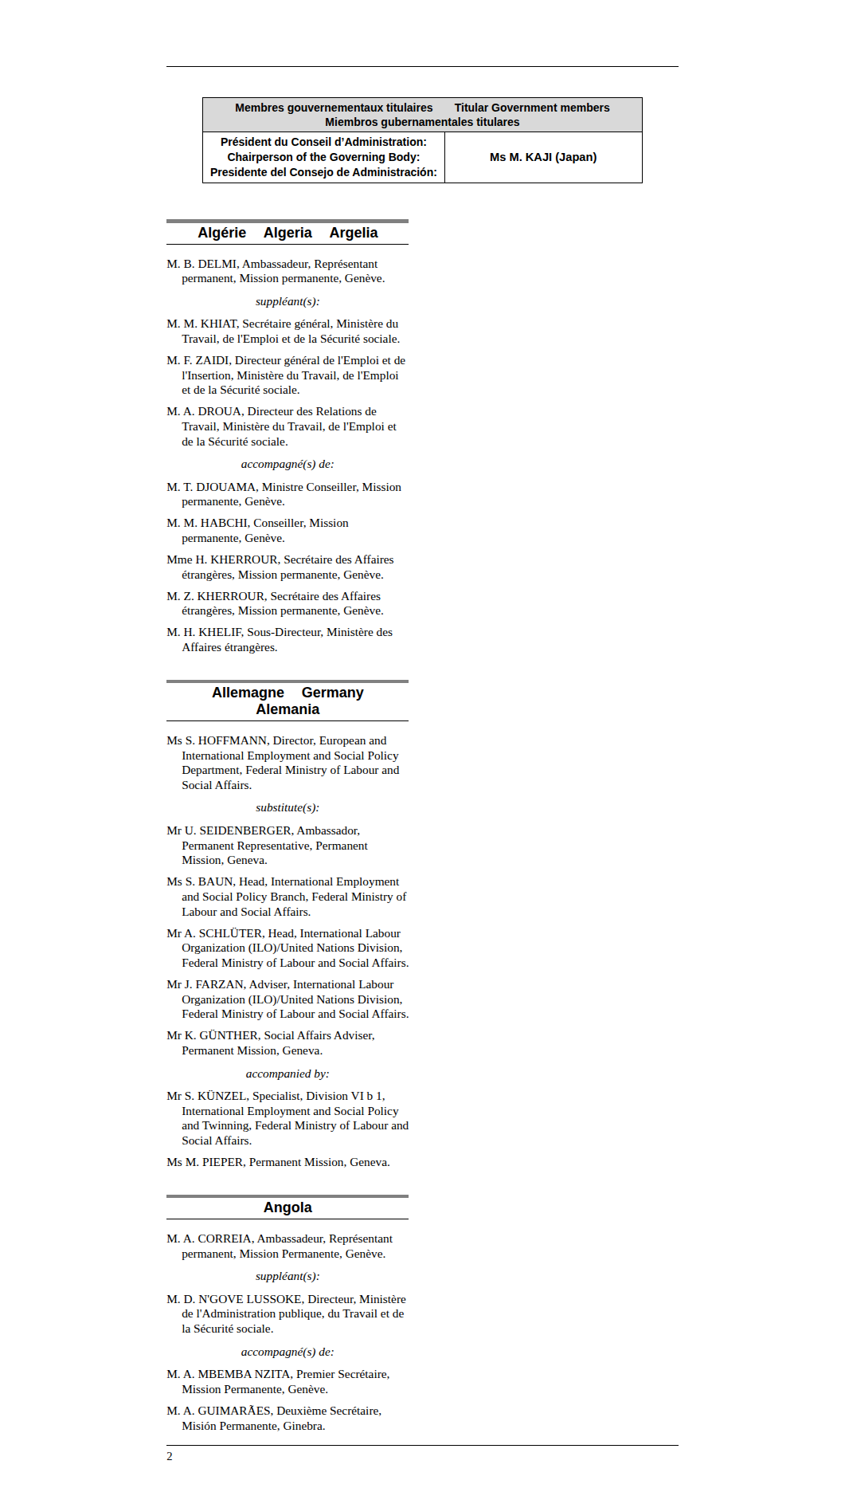| Membres gouvernementaux titulaires Titular Government members Miembros gubernamentales titulares |
| Président du Conseil d’Administration: Chairperson of the Governing Body: Presidente del Consejo de Administración: | Ms M. KAJI (Japan) |
Algérie Algeria Argelia
M. B. DELMI, Ambassadeur, Représentant permanent, Mission permanente, Genève.
suppléant(s):
M. M. KHIAT, Secrétaire général, Ministère du Travail, de l'Emploi et de la Sécurité sociale.
M. F. ZAIDI, Directeur général de l'Emploi et de l'Insertion, Ministère du Travail, de l'Emploi et de la Sécurité sociale.
M. A. DROUA, Directeur des Relations de Travail, Ministère du Travail, de l'Emploi et de la Sécurité sociale.
accompagné(s) de:
M. T. DJOUAMA, Ministre Conseiller, Mission permanente, Genève.
M. M. HABCHI, Conseiller, Mission permanente, Genève.
Mme H. KHERROUR, Secrétaire des Affaires étrangères, Mission permanente, Genève.
M. Z. KHERROUR, Secrétaire des Affaires étrangères, Mission permanente, Genève.
M. H. KHELIF, Sous-Directeur, Ministère des Affaires étrangères.
Allemagne Germany
Alemania
Ms S. HOFFMANN, Director, European and International Employment and Social Policy Department, Federal Ministry of Labour and Social Affairs.
substitute(s):
Mr U. SEIDENBERGER, Ambassador, Permanent Representative, Permanent Mission, Geneva.
Ms S. BAUN, Head, International Employment and Social Policy Branch, Federal Ministry of Labour and Social Affairs.
Mr A. SCHLÜTER, Head, International Labour Organization (ILO)/United Nations Division, Federal Ministry of Labour and Social Affairs.
Mr J. FARZAN, Adviser, International Labour Organization (ILO)/United Nations Division, Federal Ministry of Labour and Social Affairs.
Mr K. GÜNTHER, Social Affairs Adviser, Permanent Mission, Geneva.
accompanied by:
Mr S. KÜNZEL, Specialist, Division VI b 1, International Employment and Social Policy and Twinning, Federal Ministry of Labour and Social Affairs.
Ms M. PIEPER, Permanent Mission, Geneva.
Angola
M. A. CORREIA, Ambassadeur, Représentant permanent, Mission Permanente, Genève.
suppléant(s):
M. D. N'GOVE LUSSOKE, Directeur, Ministère de l'Administration publique, du Travail et de la Sécurité sociale.
accompagné(s) de:
M. A. MBEMBA NZITA, Premier Secrétaire, Mission Permanente, Genève.
M. A. GUIMARÃES, Deuxième Secrétaire, Misión Permanente, Ginebra.
2